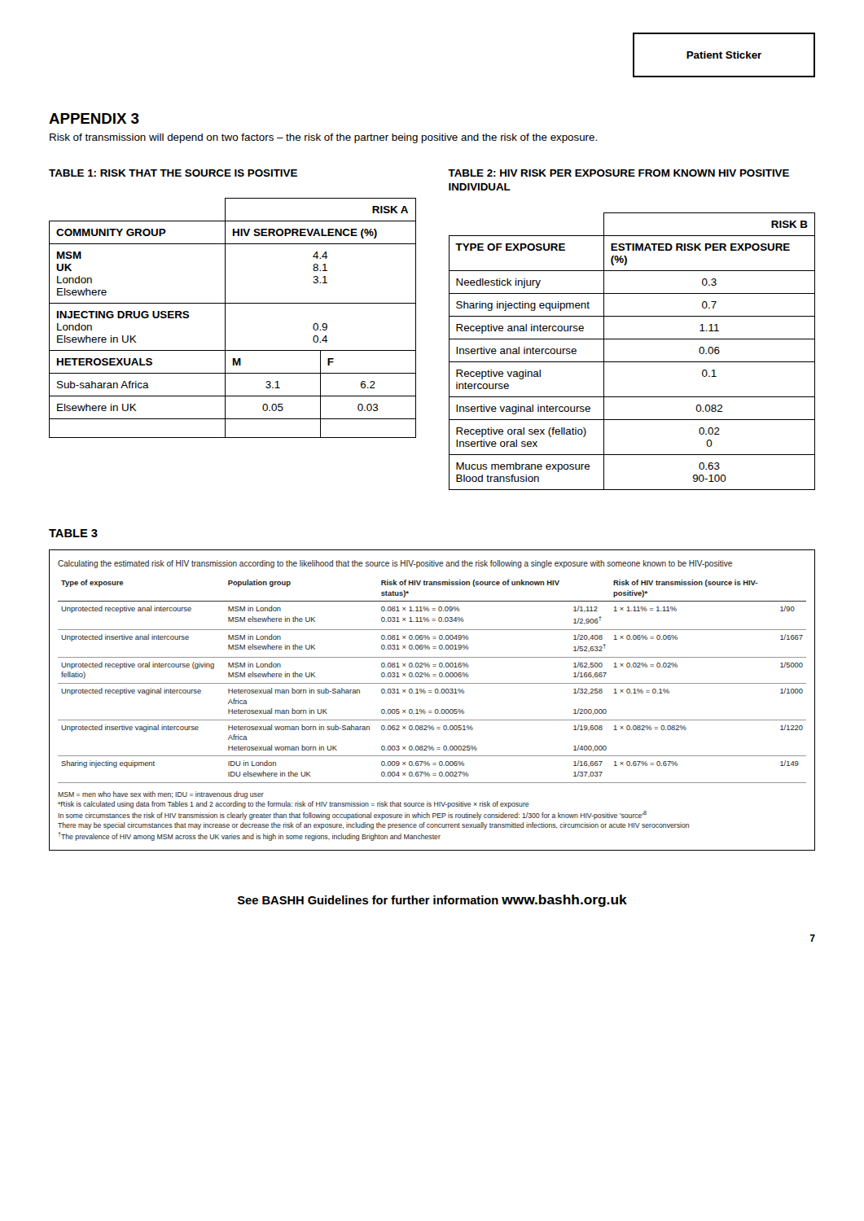Patient Sticker
APPENDIX 3
Risk of transmission will depend on two factors – the risk of the partner being positive and the risk of the exposure.
TABLE 1: RISK THAT THE SOURCE IS POSITIVE
| | RISK A |
| COMMUNITY GROUP | HIV SEROPREVALENCE (%) |
| MSM UK London Elsewhere | 4.4 8.1 3.1 |
| INJECTING DRUG USERS London Elsewhere in UK | 0.9 0.4 |
| HETEROSEXUALS | M | F |
| Sub-saharan Africa | 3.1 | 6.2 |
| Elsewhere in UK | 0.05 | 0.03 |
TABLE 2: HIV RISK PER EXPOSURE FROM KNOWN HIV POSITIVE INDIVIDUAL
| | RISK B |
| TYPE OF EXPOSURE | ESTIMATED RISK PER EXPOSURE (%) |
| Needlestick injury | 0.3 |
| Sharing injecting equipment | 0.7 |
| Receptive anal intercourse | 1.11 |
| Insertive anal intercourse | 0.06 |
| Receptive vaginal intercourse | 0.1 |
| Insertive vaginal intercourse | 0.082 |
| Receptive oral sex (fellatio) Insertive oral sex | 0.02 0 |
| Mucus membrane exposure Blood transfusion | 0.63 90-100 |
TABLE 3
Calculating the estimated risk of HIV transmission according to the likelihood that the source is HIV-positive and the risk following a single exposure with someone known to be HIV-positive
| Type of exposure | Population group | Risk of HIV transmission (source of unknown HIV status)* | | Risk of HIV transmission (source is HIV-positive)* | |
| --- | --- | --- | --- | --- | --- |
| Unprotected receptive anal intercourse | MSM in London MSM elsewhere in the UK | 0.081 × 1.11% = 0.09% 0.031 × 1.11% = 0.034% | 1/1,112 1/2,906 † | 1 × 1.11% = 1.11% | 1/90 |
| Unprotected insertive anal intercourse | MSM in London MSM elsewhere in the UK | 0.081 × 0.06% = 0.0049% 0.031 × 0.06% = 0.0019% | 1/20,408 1/52,632 † | 1 × 0.06% = 0.06% | 1/1667 |
| Unprotected receptive oral intercourse (giving fellatio) | MSM in London MSM elsewhere in the UK | 0.081 × 0.02% = 0.0016% 0.031 × 0.02% = 0.0006% | 1/62,500 1/166,667 | 1 × 0.02% = 0.02% | 1/5000 |
| Unprotected receptive vaginal intercourse | Heterosexual man born in sub-Saharan Africa Heterosexual man born in UK | 0.031 × 0.1% = 0.0031% 0.005 × 0.1% = 0.0005% | 1/32,258 1/200,000 | 1 × 0.1% = 0.1% | 1/1000 |
| Unprotected insertive vaginal intercourse | Heterosexual woman born in sub-Saharan Africa Heterosexual woman born in UK | 0.062 × 0.082% = 0.0051% 0.003 × 0.082% = 0.00025% | 1/19,608 1/400,000 | 1 × 0.082% = 0.082% | 1/1220 |
| Sharing injecting equipment | IDU in London IDU elsewhere in the UK | 0.009 × 0.67% = 0.006% 0.004 × 0.67% = 0.0027% | 1/16,667 1/37,037 | 1 × 0.67% = 0.67% | 1/149 |
MSM = men who have sex with men; IDU = intravenous drug user
*Risk is calculated using data from Tables 1 and 2 according to the formula: risk of HIV transmission = risk that source is HIV-positive × risk of exposure
In some circumstances the risk of HIV transmission is clearly greater than that following occupational exposure in which PEP is routinely considered: 1/300 for a known HIV-positive 'source'8
There may be special circumstances that may increase or decrease the risk of an exposure, including the presence of concurrent sexually transmitted infections, circumcision or acute HIV seroconversion
†The prevalence of HIV among MSM across the UK varies and is high in some regions, including Brighton and Manchester
See BASHH Guidelines for further information www.bashh.org.uk
7